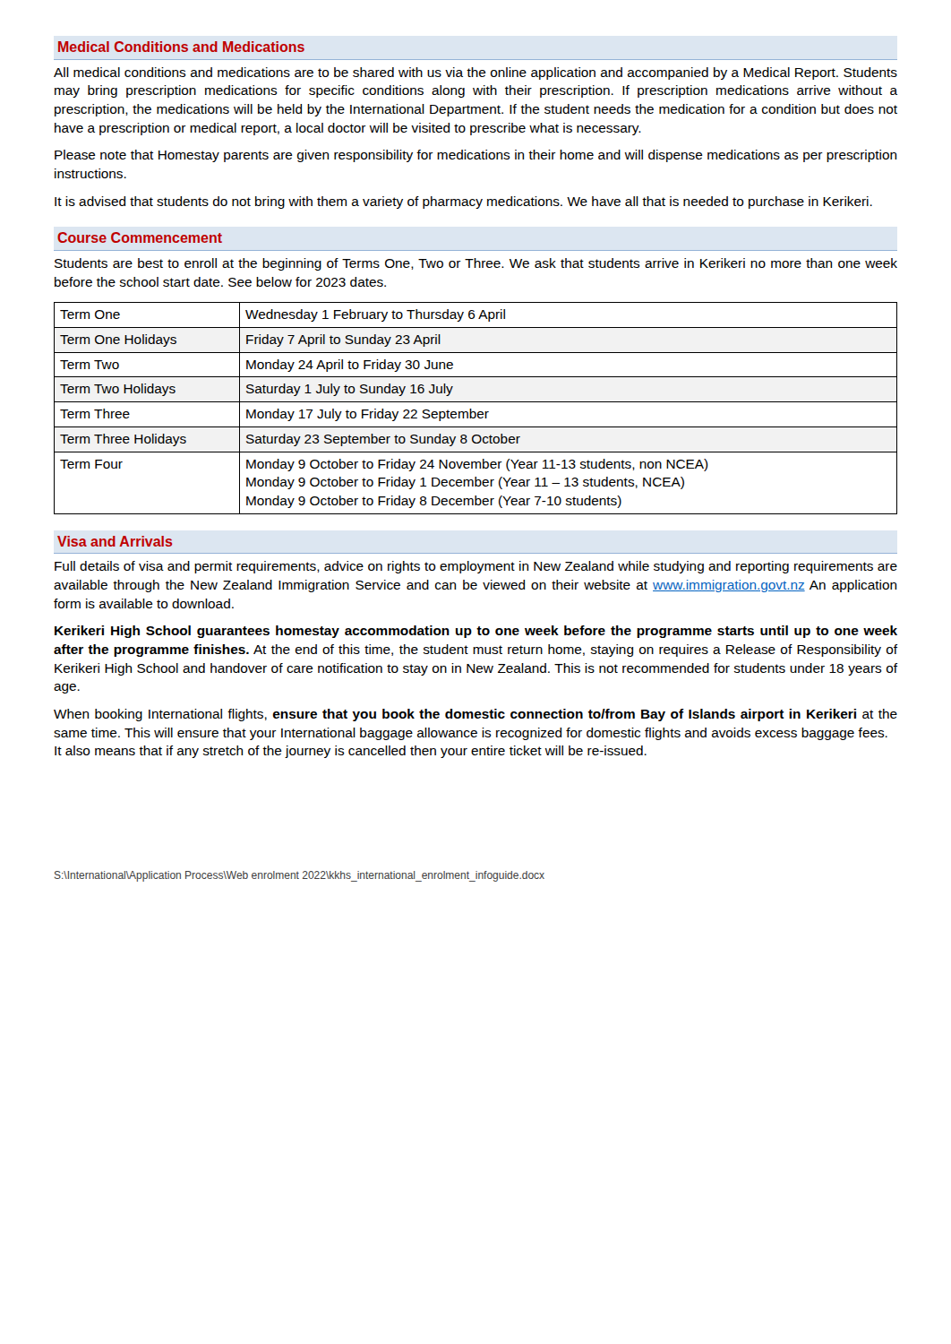Medical Conditions and Medications
All medical conditions and medications are to be shared with us via the online application and accompanied by a Medical Report. Students may bring prescription medications for specific conditions along with their prescription. If prescription medications arrive without a prescription, the medications will be held by the International Department. If the student needs the medication for a condition but does not have a prescription or medical report, a local doctor will be visited to prescribe what is necessary.
Please note that Homestay parents are given responsibility for medications in their home and will dispense medications as per prescription instructions.
It is advised that students do not bring with them a variety of pharmacy medications. We have all that is needed to purchase in Kerikeri.
Course Commencement
Students are best to enroll at the beginning of Terms One, Two or Three. We ask that students arrive in Kerikeri no more than one week before the school start date. See below for 2023 dates.
| Term One | Wednesday 1 February to Thursday 6 April |
| Term One Holidays | Friday 7 April to Sunday 23 April |
| Term Two | Monday 24 April to Friday 30 June |
| Term Two Holidays | Saturday 1 July to Sunday 16 July |
| Term Three | Monday 17 July to Friday 22 September |
| Term Three Holidays | Saturday 23 September to Sunday 8 October |
| Term Four | Monday 9 October to Friday 24 November (Year 11-13 students, non NCEA) Monday 9 October to Friday 1 December (Year 11 – 13 students, NCEA) Monday 9 October to Friday 8 December (Year 7-10 students) |
Visa and Arrivals
Full details of visa and permit requirements, advice on rights to employment in New Zealand while studying and reporting requirements are available through the New Zealand Immigration Service and can be viewed on their website at www.immigration.govt.nz An application form is available to download.
Kerikeri High School guarantees homestay accommodation up to one week before the programme starts until up to one week after the programme finishes. At the end of this time, the student must return home, staying on requires a Release of Responsibility of Kerikeri High School and handover of care notification to stay on in New Zealand. This is not recommended for students under 18 years of age.
When booking International flights, ensure that you book the domestic connection to/from Bay of Islands airport in Kerikeri at the same time. This will ensure that your International baggage allowance is recognized for domestic flights and avoids excess baggage fees.
It also means that if any stretch of the journey is cancelled then your entire ticket will be re-issued.
S:\International\Application Process\Web enrolment 2022\kkhs_international_enrolment_infoguide.docx